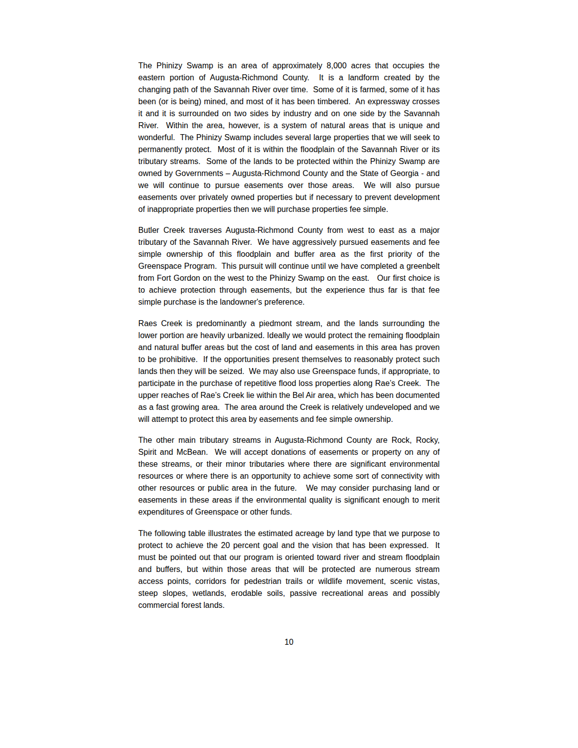The Phinizy Swamp is an area of approximately 8,000 acres that occupies the eastern portion of Augusta-Richmond County. It is a landform created by the changing path of the Savannah River over time. Some of it is farmed, some of it has been (or is being) mined, and most of it has been timbered. An expressway crosses it and it is surrounded on two sides by industry and on one side by the Savannah River. Within the area, however, is a system of natural areas that is unique and wonderful. The Phinizy Swamp includes several large properties that we will seek to permanently protect. Most of it is within the floodplain of the Savannah River or its tributary streams. Some of the lands to be protected within the Phinizy Swamp are owned by Governments – Augusta-Richmond County and the State of Georgia - and we will continue to pursue easements over those areas. We will also pursue easements over privately owned properties but if necessary to prevent development of inappropriate properties then we will purchase properties fee simple.
Butler Creek traverses Augusta-Richmond County from west to east as a major tributary of the Savannah River. We have aggressively pursued easements and fee simple ownership of this floodplain and buffer area as the first priority of the Greenspace Program. This pursuit will continue until we have completed a greenbelt from Fort Gordon on the west to the Phinizy Swamp on the east. Our first choice is to achieve protection through easements, but the experience thus far is that fee simple purchase is the landowner's preference.
Raes Creek is predominantly a piedmont stream, and the lands surrounding the lower portion are heavily urbanized. Ideally we would protect the remaining floodplain and natural buffer areas but the cost of land and easements in this area has proven to be prohibitive. If the opportunities present themselves to reasonably protect such lands then they will be seized. We may also use Greenspace funds, if appropriate, to participate in the purchase of repetitive flood loss properties along Rae’s Creek. The upper reaches of Rae’s Creek lie within the Bel Air area, which has been documented as a fast growing area. The area around the Creek is relatively undeveloped and we will attempt to protect this area by easements and fee simple ownership.
The other main tributary streams in Augusta-Richmond County are Rock, Rocky, Spirit and McBean. We will accept donations of easements or property on any of these streams, or their minor tributaries where there are significant environmental resources or where there is an opportunity to achieve some sort of connectivity with other resources or public area in the future. We may consider purchasing land or easements in these areas if the environmental quality is significant enough to merit expenditures of Greenspace or other funds.
The following table illustrates the estimated acreage by land type that we purpose to protect to achieve the 20 percent goal and the vision that has been expressed. It must be pointed out that our program is oriented toward river and stream floodplain and buffers, but within those areas that will be protected are numerous stream access points, corridors for pedestrian trails or wildlife movement, scenic vistas, steep slopes, wetlands, erodable soils, passive recreational areas and possibly commercial forest lands.
10